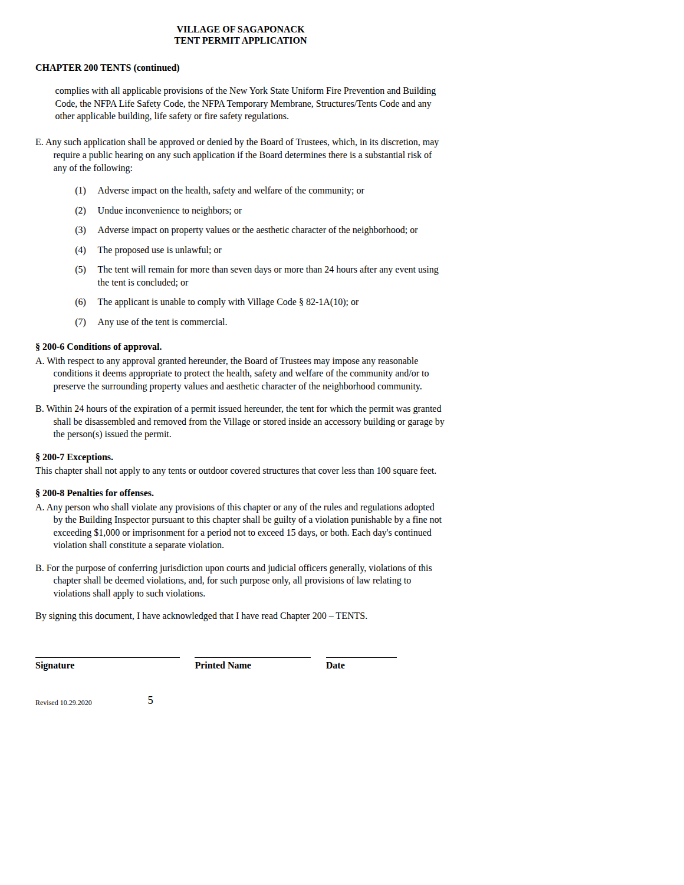VILLAGE OF SAGAPONACK
TENT PERMIT APPLICATION
CHAPTER 200 TENTS (continued)
complies with all applicable provisions of the New York State Uniform Fire Prevention and Building Code, the NFPA Life Safety Code, the NFPA Temporary Membrane, Structures/Tents Code and any other applicable building, life safety or fire safety regulations.
E. Any such application shall be approved or denied by the Board of Trustees, which, in its discretion, may require a public hearing on any such application if the Board determines there is a substantial risk of any of the following:
(1) Adverse impact on the health, safety and welfare of the community; or
(2) Undue inconvenience to neighbors; or
(3) Adverse impact on property values or the aesthetic character of the neighborhood; or
(4) The proposed use is unlawful; or
(5) The tent will remain for more than seven days or more than 24 hours after any event using the tent is concluded; or
(6) The applicant is unable to comply with Village Code § 82-1A(10); or
(7) Any use of the tent is commercial.
§ 200-6 Conditions of approval.
A. With respect to any approval granted hereunder, the Board of Trustees may impose any reasonable conditions it deems appropriate to protect the health, safety and welfare of the community and/or to preserve the surrounding property values and aesthetic character of the neighborhood community.
B. Within 24 hours of the expiration of a permit issued hereunder, the tent for which the permit was granted shall be disassembled and removed from the Village or stored inside an accessory building or garage by the person(s) issued the permit.
§ 200-7 Exceptions.
This chapter shall not apply to any tents or outdoor covered structures that cover less than 100 square feet.
§ 200-8 Penalties for offenses.
A. Any person who shall violate any provisions of this chapter or any of the rules and regulations adopted by the Building Inspector pursuant to this chapter shall be guilty of a violation punishable by a fine not exceeding $1,000 or imprisonment for a period not to exceed 15 days, or both. Each day's continued violation shall constitute a separate violation.
B. For the purpose of conferring jurisdiction upon courts and judicial officers generally, violations of this chapter shall be deemed violations, and, for such purpose only, all provisions of law relating to violations shall apply to such violations.
By signing this document, I have acknowledged that I have read Chapter 200 – TENTS.
Signature
Printed Name
Date
Revised 10.29.2020
5